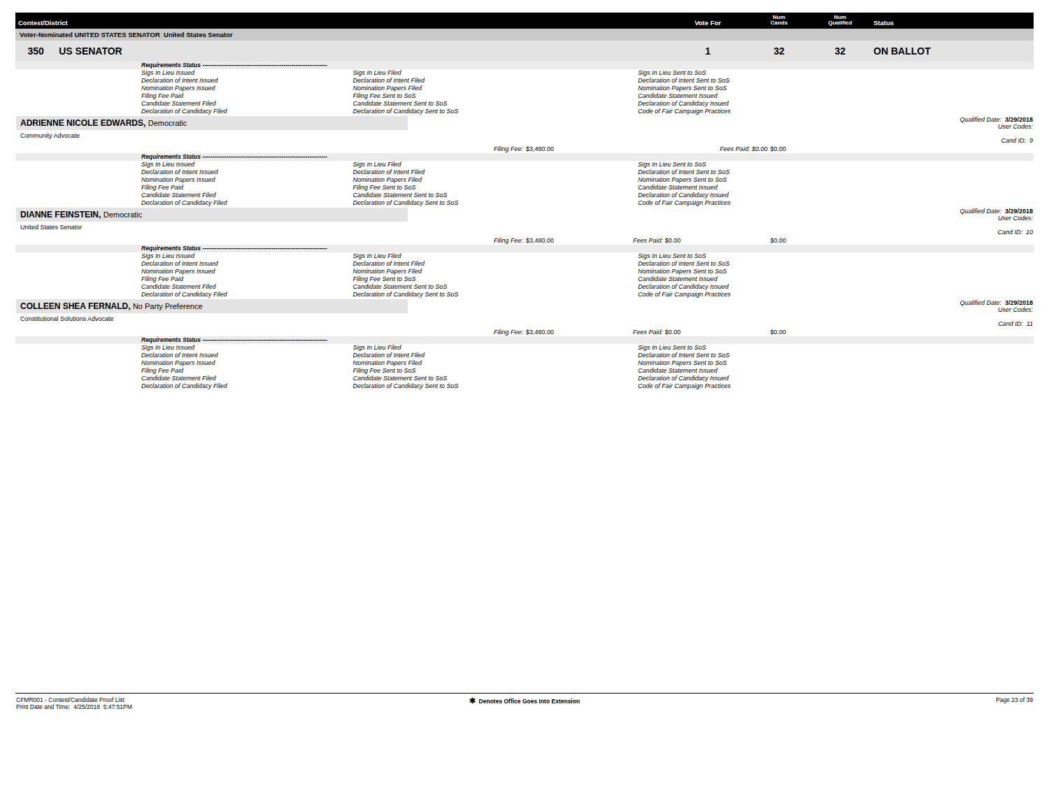| Contest/District | | Vote For | Num Cands | Num Qualified | Status |
Voter-Nominated UNITED STATES SENATOR United States Senator
| 350 | US SENATOR | 1 | 32 | 32 | ON BALLOT |
| Requirements Status --------------------------------------------------------------- |
| Sigs In Lieu Issued | Sigs In Lieu Filed | Sigs In Lieu Sent to SoS |
| Declaration of Intent Issued | Declaration of Intent Filed | Declaration of Intent Sent to SoS |
| Nomination Papers Issued | Nomination Papers Filed | Nomination Papers Sent to SoS |
| Filing Fee Paid | Filing Fee Sent to SoS | Candidate Statement Issued |
| Candidate Statement Filed | Candidate Statement Sent to SoS | Declaration of Candidacy Issued |
| Declaration of Candidacy Filed | Declaration of Candidacy Sent to SoS | Code of Fair Campaign Practices |
| ADRIENNE NICOLE EDWARDS, Democratic Community Advocate | Qualified Date: 3/29/2018 User Codes: Cand ID: 9 |
| | Filing Fee: | $3,480.00 | Fees Paid: $0.00 | $0.00 | |
| Requirements Status --------------------------------------------------------------- |
| Sigs In Lieu Issued | Sigs In Lieu Filed | Sigs In Lieu Sent to SoS |
| Declaration of Intent Issued | Declaration of Intent Filed | Declaration of Intent Sent to SoS |
| Nomination Papers Issued | Nomination Papers Filed | Nomination Papers Sent to SoS |
| Filing Fee Paid | Filing Fee Sent to SoS | Candidate Statement Issued |
| Candidate Statement Filed | Candidate Statement Sent to SoS | Declaration of Candidacy Issued |
| Declaration of Candidacy Filed | Declaration of Candidacy Sent to SoS | Code of Fair Campaign Practices |
| DIANNE FEINSTEIN, Democratic United States Senator | Qualified Date: 3/29/2018 User Codes: Cand ID: 10 |
| | Filing Fee: | $3,480.00 | Fees Paid: $0.00 | $0.00 | |
| Requirements Status --------------------------------------------------------------- |
| Sigs In Lieu Issued | Sigs In Lieu Filed | Sigs In Lieu Sent to SoS |
| Declaration of Intent Issued | Declaration of Intent Filed | Declaration of Intent Sent to SoS |
| Nomination Papers Issued | Nomination Papers Filed | Nomination Papers Sent to SoS |
| Filing Fee Paid | Filing Fee Sent to SoS | Candidate Statement Issued |
| Candidate Statement Filed | Candidate Statement Sent to SoS | Declaration of Candidacy Issued |
| Declaration of Candidacy Filed | Declaration of Candidacy Sent to SoS | Code of Fair Campaign Practices |
| COLLEEN SHEA FERNALD, No Party Preference Constitutional Solutions Advocate | Qualified Date: 3/29/2018 User Codes: Cand ID: 11 |
| | Filing Fee: | $3,480.00 | Fees Paid: $0.00 | $0.00 | |
| Requirements Status --------------------------------------------------------------- |
| Sigs In Lieu Issued | Sigs In Lieu Filed | Sigs In Lieu Sent to SoS |
| Declaration of Intent Issued | Declaration of Intent Filed | Declaration of Intent Sent to SoS |
| Nomination Papers Issued | Nomination Papers Filed | Nomination Papers Sent to SoS |
| Filing Fee Paid | Filing Fee Sent to SoS | Candidate Statement Issued |
| Candidate Statement Filed | Candidate Statement Sent to SoS | Declaration of Candidacy Issued |
| Declaration of Candidacy Filed | Declaration of Candidacy Sent to SoS | Code of Fair Campaign Practices |
| CFMR001 - Contest/Candidate Proof List Print Date and Time: 4/25/2018 5:47:51PM | ✱ Denotes Office Goes Into Extension | Page 23 of 39 |